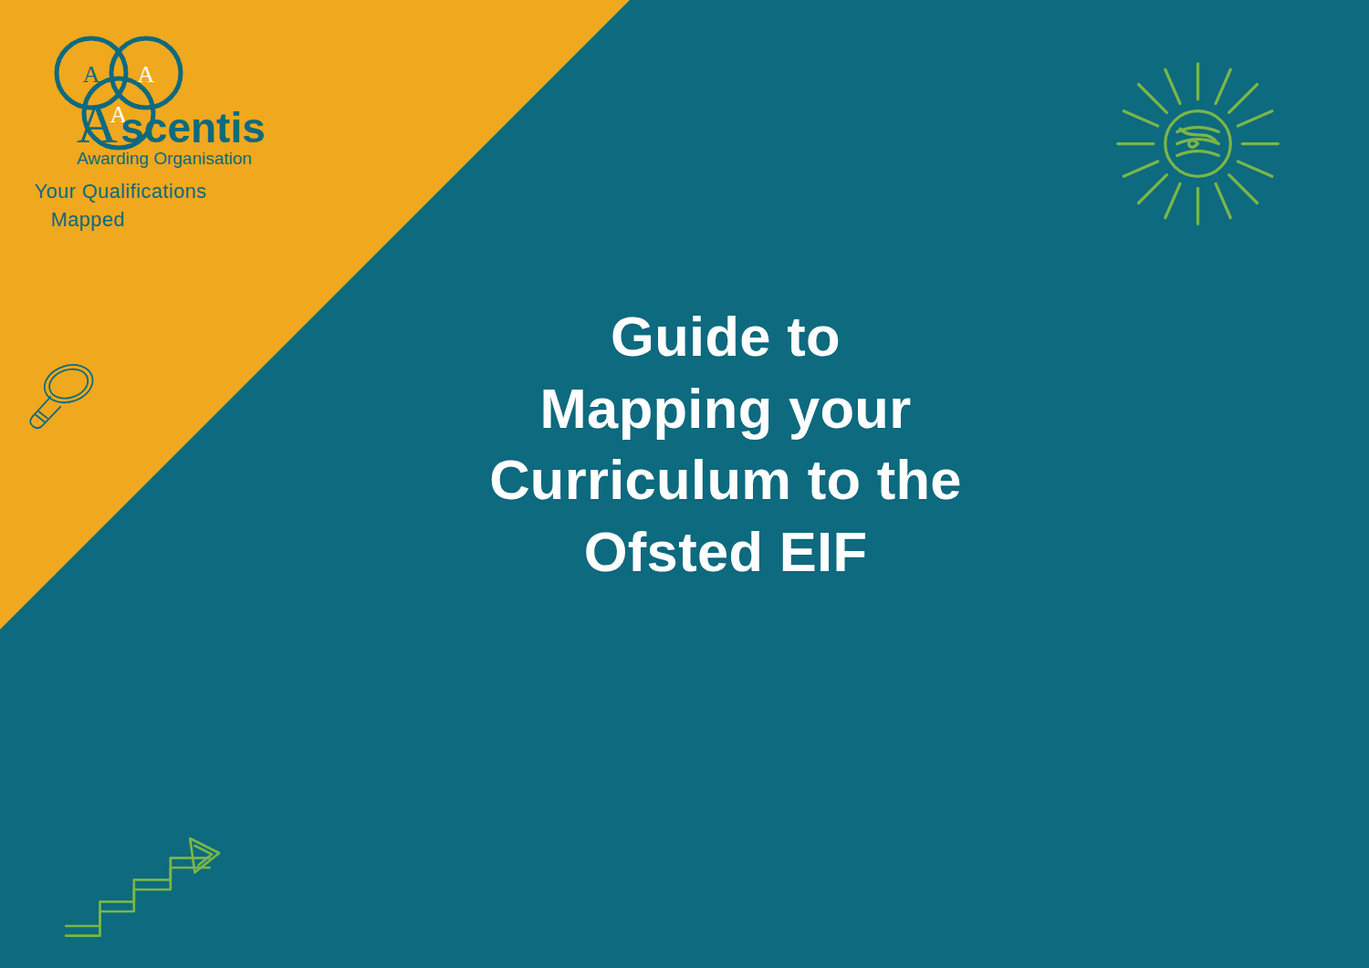A A A A scentis Awarding Organisation
Your Qualifications Mapped
Guide to Mapping your Curriculum to the Ofsted EIF